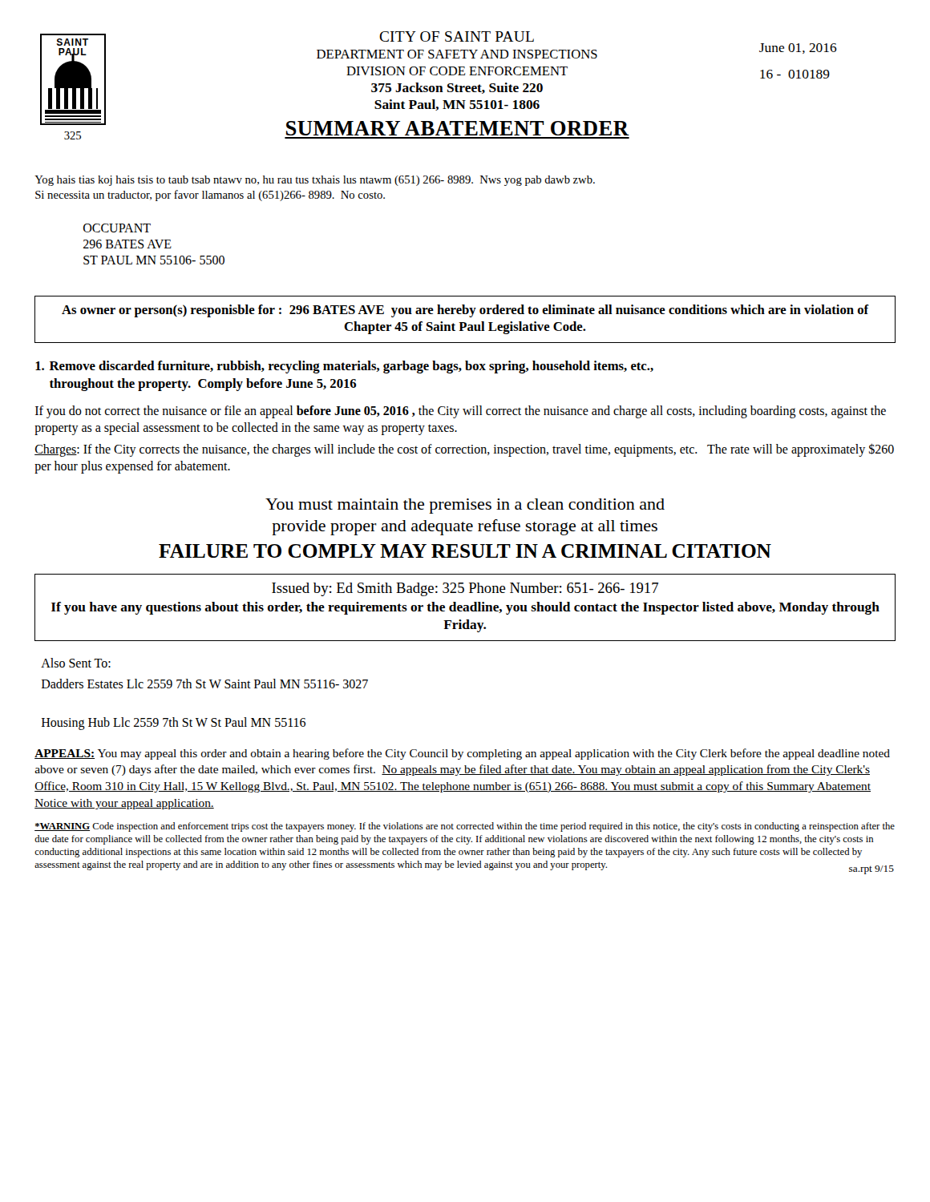SAINT
PAUL
325
June 01, 2016
16 - 010189
CITY OF SAINT PAUL
DEPARTMENT OF SAFETY AND INSPECTIONS
DIVISION OF CODE ENFORCEMENT
375 Jackson Street, Suite 220
Saint Paul, MN 55101- 1806
SUMMARY ABATEMENT ORDER
Yog hais tias koj hais tsis to taub tsab ntawv no, hu rau tus txhais lus ntawm (651) 266- 8989. Nws yog pab dawb zwb.
Si necessita un traductor, por favor llamanos al (651)266- 8989. No costo.
OCCUPANT
296 BATES AVE
ST PAUL MN 55106- 5500
As owner or person(s) responisble for : 296 BATES AVE you are hereby ordered to eliminate all nuisance conditions which are in violation of Chapter 45 of Saint Paul Legislative Code.
1. Remove discarded furniture, rubbish, recycling materials, garbage bags, box spring, household items, etc., throughout the property. Comply before June 5, 2016
If you do not correct the nuisance or file an appeal before June 05, 2016 , the City will correct the nuisance and charge all costs, including boarding costs, against the property as a special assessment to be collected in the same way as property taxes.
Charges: If the City corrects the nuisance, the charges will include the cost of correction, inspection, travel time, equipments, etc. The rate will be approximately $260 per hour plus expensed for abatement.
You must maintain the premises in a clean condition and
provide proper and adequate refuse storage at all times
FAILURE TO COMPLY MAY RESULT IN A CRIMINAL CITATION
Issued by: Ed Smith Badge: 325 Phone Number: 651- 266- 1917
If you have any questions about this order, the requirements or the deadline, you should contact the Inspector listed above, Monday through Friday.
Also Sent To:
Dadders Estates Llc 2559 7th St W Saint Paul MN 55116- 3027
Housing Hub Llc 2559 7th St W St Paul MN 55116
APPEALS: You may appeal this order and obtain a hearing before the City Council by completing an appeal application with the City Clerk before the appeal deadline noted above or seven (7) days after the date mailed, which ever comes first. No appeals may be filed after that date. You may obtain an appeal application from the City Clerk's Office, Room 310 in City Hall, 15 W Kellogg Blvd., St. Paul, MN 55102. The telephone number is (651) 266- 8688. You must submit a copy of this Summary Abatement Notice with your appeal application.
*WARNING Code inspection and enforcement trips cost the taxpayers money. If the violations are not corrected within the time period required in this notice, the city's costs in conducting a reinspection after the due date for compliance will be collected from the owner rather than being paid by the taxpayers of the city. If additional new violations are discovered within the next following 12 months, the city's costs in conducting additional inspections at this same location within said 12 months will be collected from the owner rather than being paid by the taxpayers of the city. Any such future costs will be collected by assessment against the real property and are in addition to any other fines or assessments which may be levied against you and your property.
sa.rpt 9/15